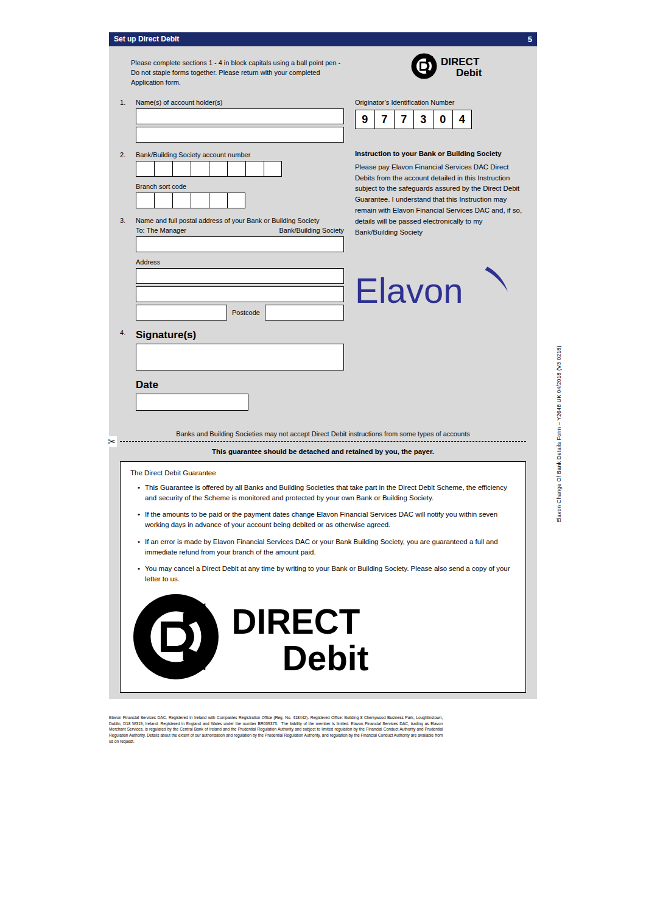Set up Direct Debit 5
DIRECT Debit
Please complete sections 1 - 4 in block capitals using a ball point pen -
Do not staple forms together. Please return with your completed
Application form.
Name(s) of account holder(s)
Bank/Building Society account number
Branch sort code
Name and full postal address of your Bank or Building Society
To: The Manager Bank/Building Society
Address
Postcode
Signature(s)
Date
Originator’s Identification Number
9
7
7
3
0
4
Instruction to your Bank or Building Society
Please pay Elavon Financial Services DAC Direct Debits from the account detailed in this Instruction subject to the safeguards assured by the Direct Debit Guarantee. I understand that this Instruction may remain with Elavon Financial Services DAC and, if so, details will be passed electronically to my Bank/Building Society
Elavon
Banks and Building Societies may not accept Direct Debit instructions from some types of accounts
✂
This guarantee should be detached and retained by you, the payer.
The Direct Debit Guarantee
This Guarantee is offered by all Banks and Building Societies that take part in the Direct Debit Scheme, the efficiency and security of the Scheme is monitored and protected by your own Bank or Building Society.
If the amounts to be paid or the payment dates change Elavon Financial Services DAC will notify you within seven working days in advance of your account being debited or as otherwise agreed.
If an error is made by Elavon Financial Services DAC or your Bank Building Society, you are guaranteed a full and immediate refund from your branch of the amount paid.
You may cancel a Direct Debit at any time by writing to your Bank or Building Society. Please also send a copy of your letter to us.
DIRECT Debit
Elavon Change Of Bank Details Form – Y2648 UK 04/2018 (V3 0218)
Elavon Financial Services DAC. Registered in Ireland with Companies Registration Office (Reg. No. 418442). Registered Office: Building 8 Cherrywood Business Park, Loughlinstown, Dublin, D18 W319, Ireland. Registered in England and Wales under the number BR009373. The liability of the member is limited. Elavon Financial Services DAC, trading as Elavon Merchant Services, is regulated by the Central Bank of Ireland and the Prudential Regulation Authority and subject to limited regulation by the Financial Conduct Authority and Prudential Regulation Authority. Details about the extent of our authorisation and regulation by the Prudential Regulation Authority, and regulation by the Financial Conduct Authority are available from us on request.
Elavon